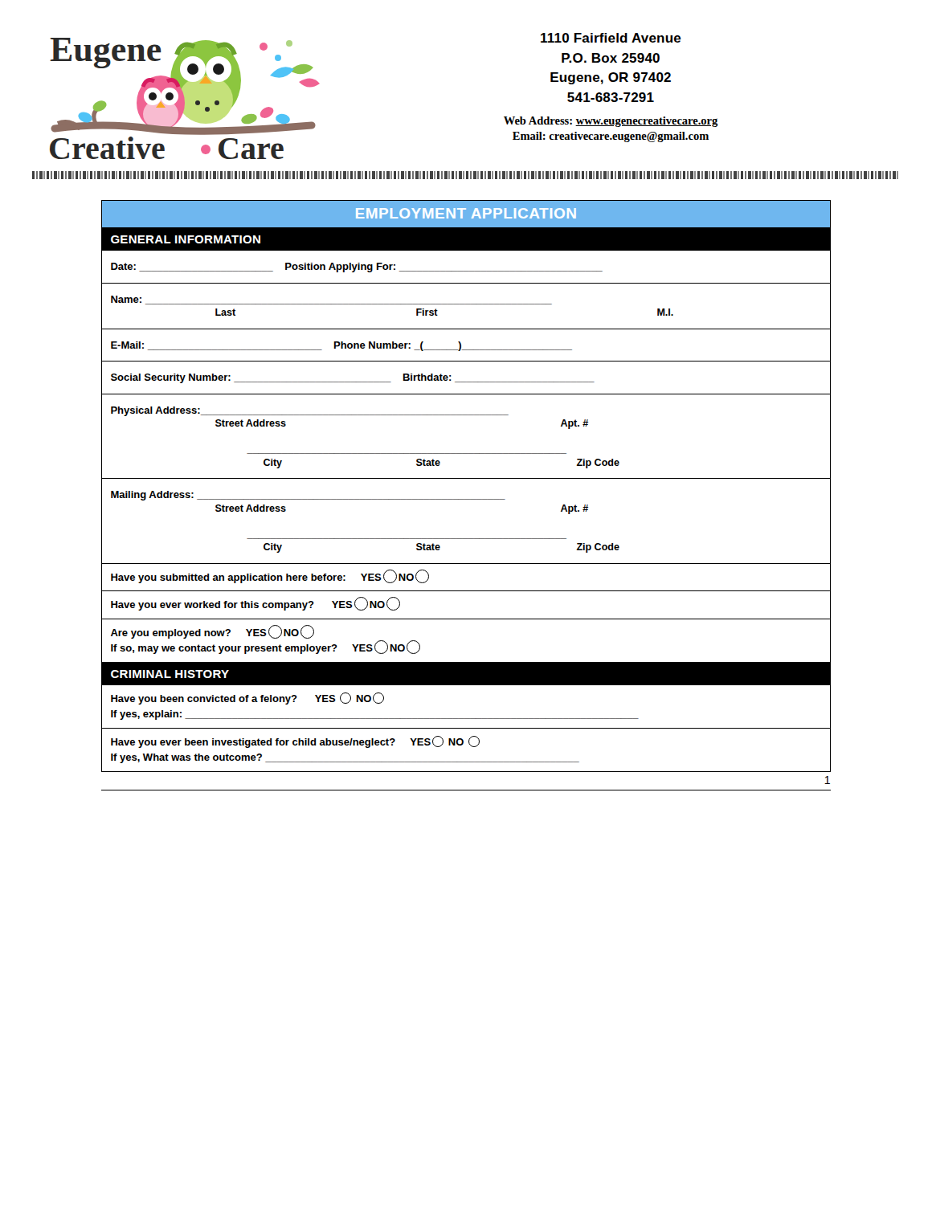Eugene Creative Care
1110 Fairfield Avenue
P.O. Box 25940
Eugene, OR 97402
541-683-7291
Web Address: www.eugenecreativecare.org
Email: creativecare.eugene@gmail.com
EMPLOYMENT APPLICATION
GENERAL INFORMATION
Date: _______________________ Position Applying For: ___________________________________
Name: ______________________________________________________________________
Last First M.I.
E-Mail: ______________________________ Phone Number: _(______)___________________
Social Security Number: ___________________________ Birthdate: ________________________
Physical Address:_____________________________________________________
Street Address Apt. #
_______________________________________________________
City State Zip Code
Mailing Address: _____________________________________________________
Street Address Apt. #
_______________________________________________________
City State Zip Code
Have you submitted an application here before: YES NO
Have you ever worked for this company? YES NO
Are you employed now? YES NO
If so, may we contact your present employer? YES NO
CRIMINAL HISTORY
Have you been convicted of a felony? YES NO
If yes, explain: ______________________________________________________________________________
Have you ever been investigated for child abuse/neglect? YES NO
If yes, What was the outcome? ______________________________________________________
1